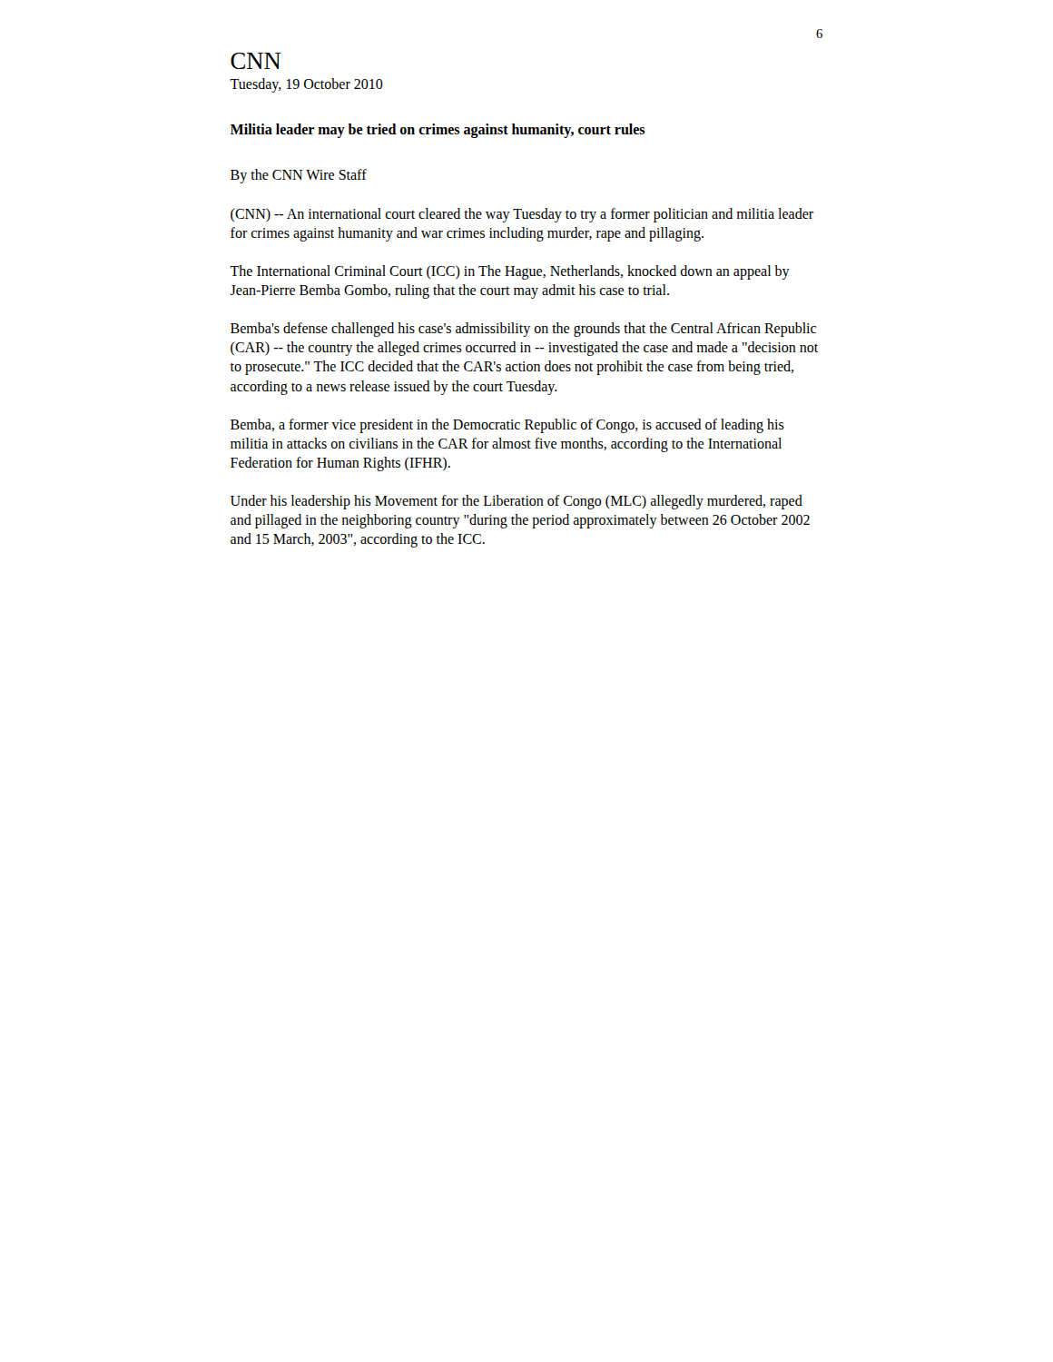6
CNN
Tuesday, 19 October 2010
Militia leader may be tried on crimes against humanity, court rules
By the CNN Wire Staff
(CNN) -- An international court cleared the way Tuesday to try a former politician and militia leader for crimes against humanity and war crimes including murder, rape and pillaging.
The International Criminal Court (ICC) in The Hague, Netherlands, knocked down an appeal by Jean-Pierre Bemba Gombo, ruling that the court may admit his case to trial.
Bemba's defense challenged his case's admissibility on the grounds that the Central African Republic (CAR) -- the country the alleged crimes occurred in -- investigated the case and made a "decision not to prosecute." The ICC decided that the CAR's action does not prohibit the case from being tried, according to a news release issued by the court Tuesday.
Bemba, a former vice president in the Democratic Republic of Congo, is accused of leading his militia in attacks on civilians in the CAR for almost five months, according to the International Federation for Human Rights (IFHR).
Under his leadership his Movement for the Liberation of Congo (MLC) allegedly murdered, raped and pillaged in the neighboring country "during the period approximately between 26 October 2002 and 15 March, 2003", according to the ICC.